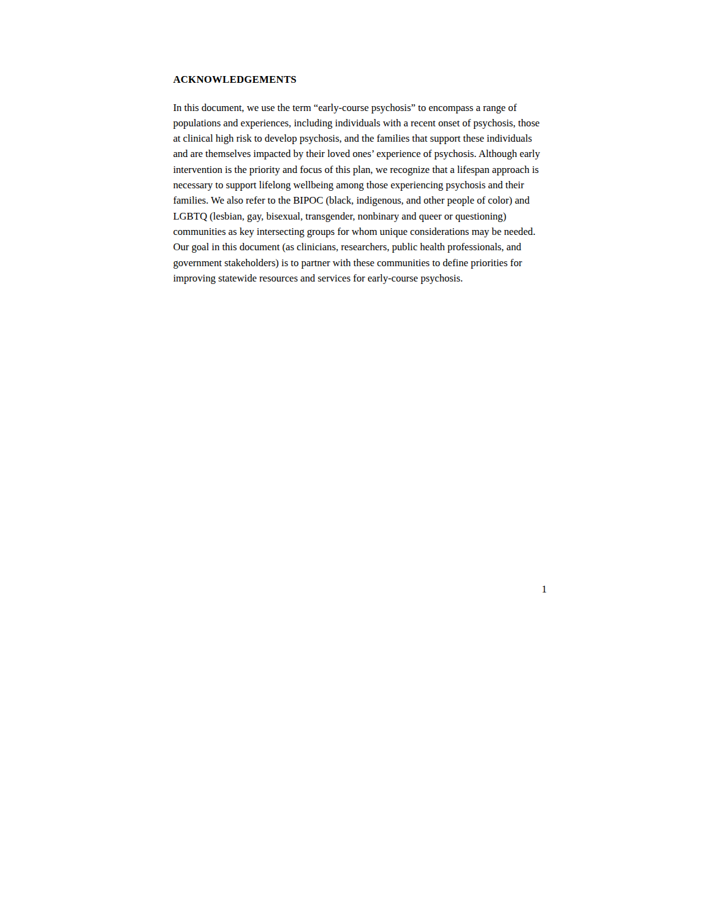ACKNOWLEDGEMENTS
In this document, we use the term “early-course psychosis” to encompass a range of populations and experiences, including individuals with a recent onset of psychosis, those at clinical high risk to develop psychosis, and the families that support these individuals and are themselves impacted by their loved ones’ experience of psychosis. Although early intervention is the priority and focus of this plan, we recognize that a lifespan approach is necessary to support lifelong wellbeing among those experiencing psychosis and their families. We also refer to the BIPOC (black, indigenous, and other people of color) and LGBTQ (lesbian, gay, bisexual, transgender, nonbinary and queer or questioning) communities as key intersecting groups for whom unique considerations may be needed. Our goal in this document (as clinicians, researchers, public health professionals, and government stakeholders) is to partner with these communities to define priorities for improving statewide resources and services for early-course psychosis.
1